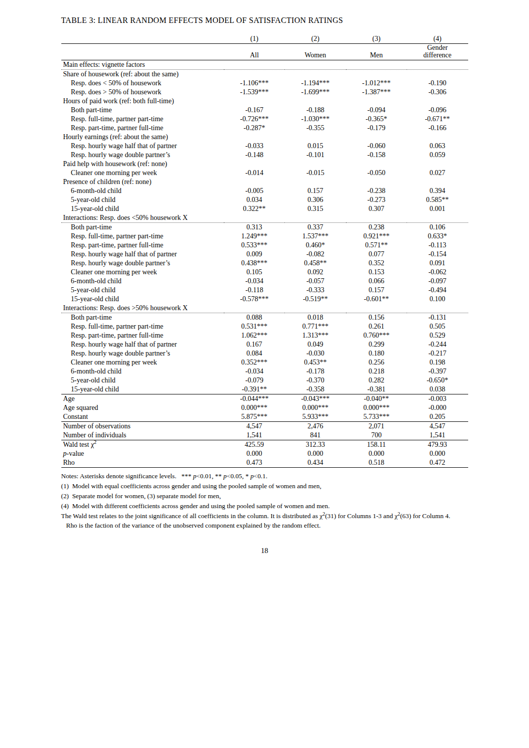TABLE 3: LINEAR RANDOM EFFECTS MODEL OF SATISFACTION RATINGS
| | (1) | (2) | (3) | (4) |
| | All | Women | Men | Gender difference |
| Main effects: vignette factors | | | | |
| Share of housework (ref: about the same) | | | | |
| Resp. does < 50% of housework | -1.106*** | -1.194*** | -1.012*** | -0.190 |
| Resp. does > 50% of housework | -1.539*** | -1.699*** | -1.387*** | -0.306 |
| Hours of paid work (ref: both full-time) | | | | |
| Both part-time | -0.167 | -0.188 | -0.094 | -0.096 |
| Resp. full-time, partner part-time | -0.726*** | -1.030*** | -0.365* | -0.671** |
| Resp. part-time, partner full-time | -0.287* | -0.355 | -0.179 | -0.166 |
| Hourly earnings (ref: about the same) | | | | |
| Resp. hourly wage half that of partner | -0.033 | 0.015 | -0.060 | 0.063 |
| Resp. hourly wage double partner’s | -0.148 | -0.101 | -0.158 | 0.059 |
| Paid help with housework (ref: none) | | | | |
| Cleaner one morning per week | -0.014 | -0.015 | -0.050 | 0.027 |
| Presence of children (ref: none) | | | | |
| 6-month-old child | -0.005 | 0.157 | -0.238 | 0.394 |
| 5-year-old child | 0.034 | 0.306 | -0.273 | 0.585** |
| 15-year-old child | 0.322** | 0.315 | 0.307 | 0.001 |
| Interactions: Resp. does <50% housework X | | | | |
| Both part-time | 0.313 | 0.337 | 0.238 | 0.106 |
| Resp. full-time, partner part-time | 1.249*** | 1.537*** | 0.921*** | 0.633* |
| Resp. part-time, partner full-time | 0.533*** | 0.460* | 0.571** | -0.113 |
| Resp. hourly wage half that of partner | 0.009 | -0.082 | 0.077 | -0.154 |
| Resp. hourly wage double partner’s | 0.438*** | 0.458** | 0.352 | 0.091 |
| Cleaner one morning per week | 0.105 | 0.092 | 0.153 | -0.062 |
| 6-month-old child | -0.034 | -0.057 | 0.066 | -0.097 |
| 5-year-old child | -0.118 | -0.333 | 0.157 | -0.494 |
| 15-year-old child | -0.578*** | -0.519** | -0.601** | 0.100 |
| Interactions: Resp. does >50% housework X | | | | |
| Both part-time | 0.088 | 0.018 | 0.156 | -0.131 |
| Resp. full-time, partner part-time | 0.531*** | 0.771*** | 0.261 | 0.505 |
| Resp. part-time, partner full-time | 1.062*** | 1.313*** | 0.760*** | 0.529 |
| Resp. hourly wage half that of partner | 0.167 | 0.049 | 0.299 | -0.244 |
| Resp. hourly wage double partner’s | 0.084 | -0.030 | 0.180 | -0.217 |
| Cleaner one morning per week | 0.352*** | 0.453** | 0.256 | 0.198 |
| 6-month-old child | -0.034 | -0.178 | 0.218 | -0.397 |
| 5-year-old child | -0.079 | -0.370 | 0.282 | -0.650* |
| 15-year-old child | -0.391** | -0.358 | -0.381 | 0.038 |
| Age | -0.044*** | -0.043*** | -0.040** | -0.003 |
| Age squared | 0.000*** | 0.000*** | 0.000*** | -0.000 |
| Constant | 5.875*** | 5.933*** | 5.733*** | 0.205 |
| Number of observations | 4,547 | 2,476 | 2,071 | 4,547 |
| Number of individuals | 1,541 | 841 | 700 | 1,541 |
| Wald test χ 2 | 425.59 | 312.33 | 158.11 | 479.93 |
| p -value | 0.000 | 0.000 | 0.000 | 0.000 |
| Rho | 0.473 | 0.434 | 0.518 | 0.472 |
Notes: Asterisks denote significance levels. *** p<0.01, ** p<0.05, * p<0.1.
(1) Model with equal coefficients across gender and using the pooled sample of women and men,
(2) Separate model for women, (3) separate model for men,
(4) Model with different coefficients across gender and using the pooled sample of women and men.
The Wald test relates to the joint significance of all coefficients in the column. It is distributed as χ2(31) for Columns 1-3 and χ2(63) for Column 4.
Rho is the faction of the variance of the unobserved component explained by the random effect.
18